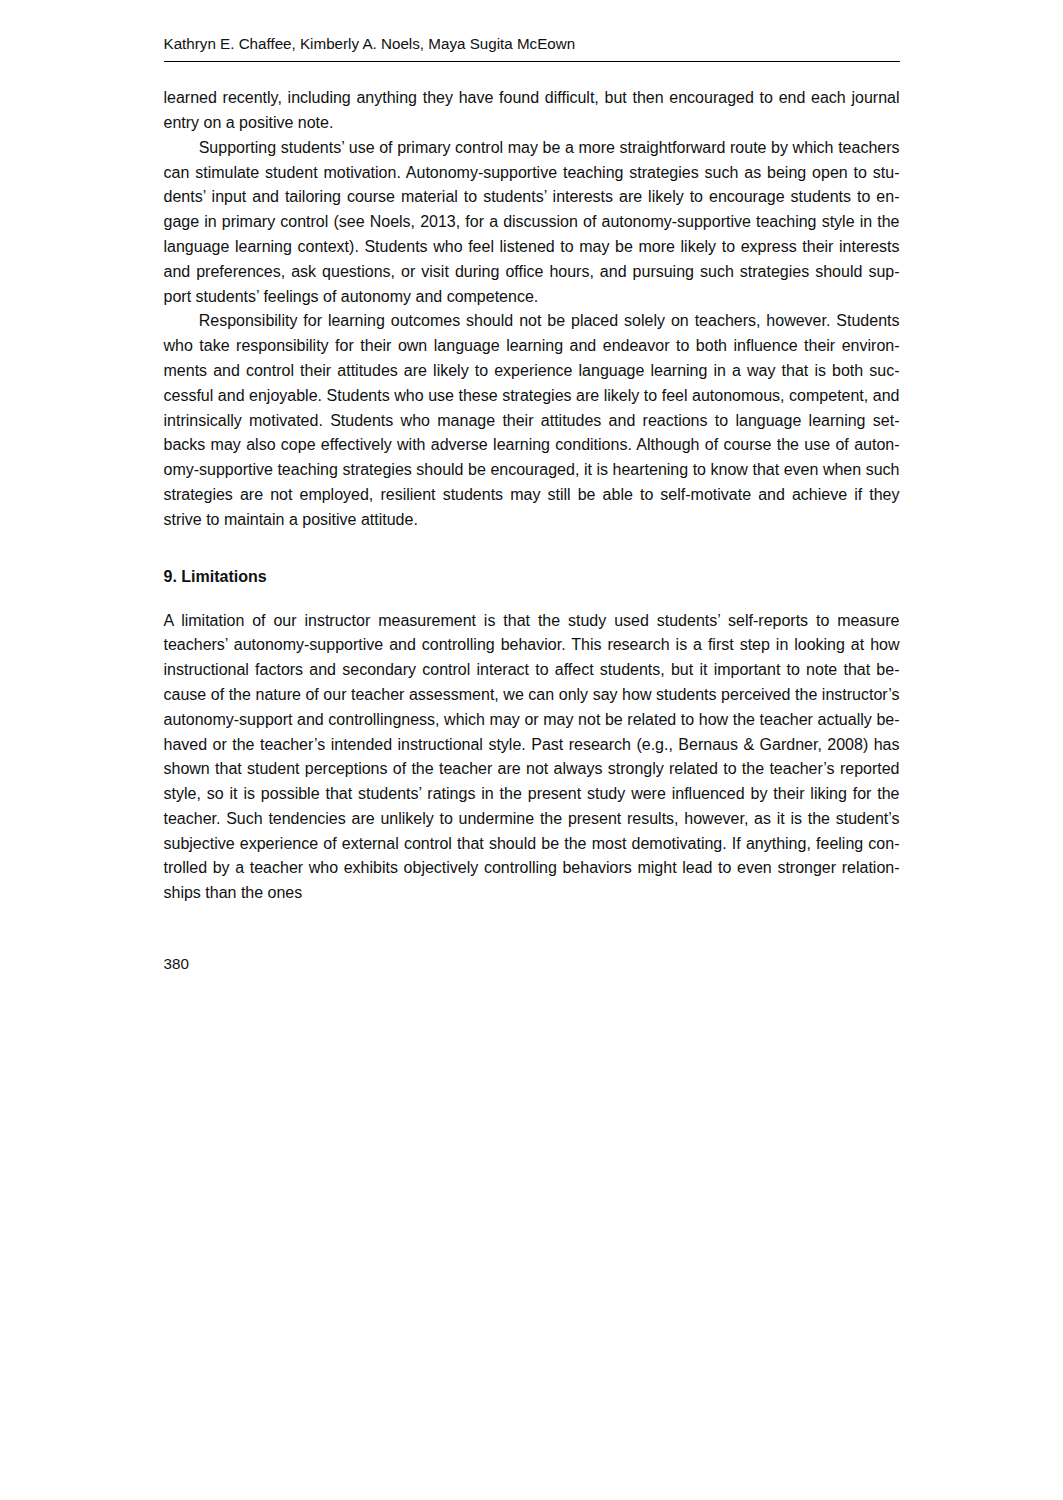Kathryn E. Chaffee, Kimberly A. Noels, Maya Sugita McEown
learned recently, including anything they have found difficult, but then encouraged to end each journal entry on a positive note.
Supporting students’ use of primary control may be a more straightforward route by which teachers can stimulate student motivation. Autonomy-supportive teaching strategies such as being open to students’ input and tailoring course material to students’ interests are likely to encourage students to engage in primary control (see Noels, 2013, for a discussion of autonomy-supportive teaching style in the language learning context). Students who feel listened to may be more likely to express their interests and preferences, ask questions, or visit during office hours, and pursuing such strategies should support students’ feelings of autonomy and competence.
Responsibility for learning outcomes should not be placed solely on teachers, however. Students who take responsibility for their own language learning and endeavor to both influence their environments and control their attitudes are likely to experience language learning in a way that is both successful and enjoyable. Students who use these strategies are likely to feel autonomous, competent, and intrinsically motivated. Students who manage their attitudes and reactions to language learning setbacks may also cope effectively with adverse learning conditions. Although of course the use of autonomy-supportive teaching strategies should be encouraged, it is heartening to know that even when such strategies are not employed, resilient students may still be able to self-motivate and achieve if they strive to maintain a positive attitude.
9. Limitations
A limitation of our instructor measurement is that the study used students’ self-reports to measure teachers’ autonomy-supportive and controlling behavior. This research is a first step in looking at how instructional factors and secondary control interact to affect students, but it important to note that because of the nature of our teacher assessment, we can only say how students perceived the instructor’s autonomy-support and controllingness, which may or may not be related to how the teacher actually behaved or the teacher’s intended instructional style. Past research (e.g., Bernaus & Gardner, 2008) has shown that student perceptions of the teacher are not always strongly related to the teacher’s reported style, so it is possible that students’ ratings in the present study were influenced by their liking for the teacher. Such tendencies are unlikely to undermine the present results, however, as it is the student’s subjective experience of external control that should be the most demotivating. If anything, feeling controlled by a teacher who exhibits objectively controlling behaviors might lead to even stronger relationships than the ones
380